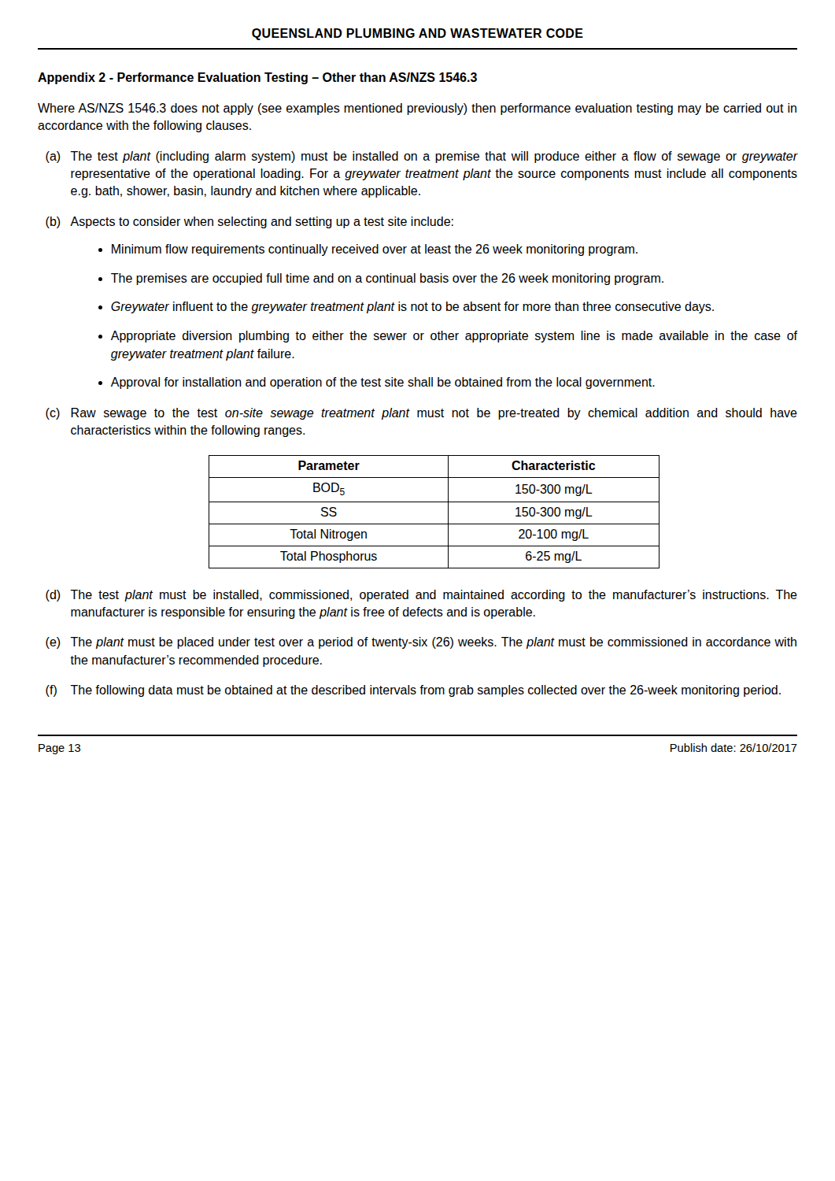QUEENSLAND PLUMBING AND WASTEWATER CODE
Appendix 2 - Performance Evaluation Testing – Other than AS/NZS 1546.3
Where AS/NZS 1546.3 does not apply (see examples mentioned previously) then performance evaluation testing may be carried out in accordance with the following clauses.
The test plant (including alarm system) must be installed on a premise that will produce either a flow of sewage or greywater representative of the operational loading. For a greywater treatment plant the source components must include all components e.g. bath, shower, basin, laundry and kitchen where applicable.
Aspects to consider when selecting and setting up a test site include:
Minimum flow requirements continually received over at least the 26 week monitoring program.
The premises are occupied full time and on a continual basis over the 26 week monitoring program.
Greywater influent to the greywater treatment plant is not to be absent for more than three consecutive days.
Appropriate diversion plumbing to either the sewer or other appropriate system line is made available in the case of greywater treatment plant failure.
Approval for installation and operation of the test site shall be obtained from the local government.
Raw sewage to the test on-site sewage treatment plant must not be pre-treated by chemical addition and should have characteristics within the following ranges.
| Parameter | Characteristic |
| --- | --- |
| BOD 5 | 150-300 mg/L |
| SS | 150-300 mg/L |
| Total Nitrogen | 20-100 mg/L |
| Total Phosphorus | 6-25 mg/L |
The test plant must be installed, commissioned, operated and maintained according to the manufacturer’s instructions. The manufacturer is responsible for ensuring the plant is free of defects and is operable.
The plant must be placed under test over a period of twenty-six (26) weeks. The plant must be commissioned in accordance with the manufacturer’s recommended procedure.
The following data must be obtained at the described intervals from grab samples collected over the 26-week monitoring period.
Page 13 Publish date: 26/10/2017